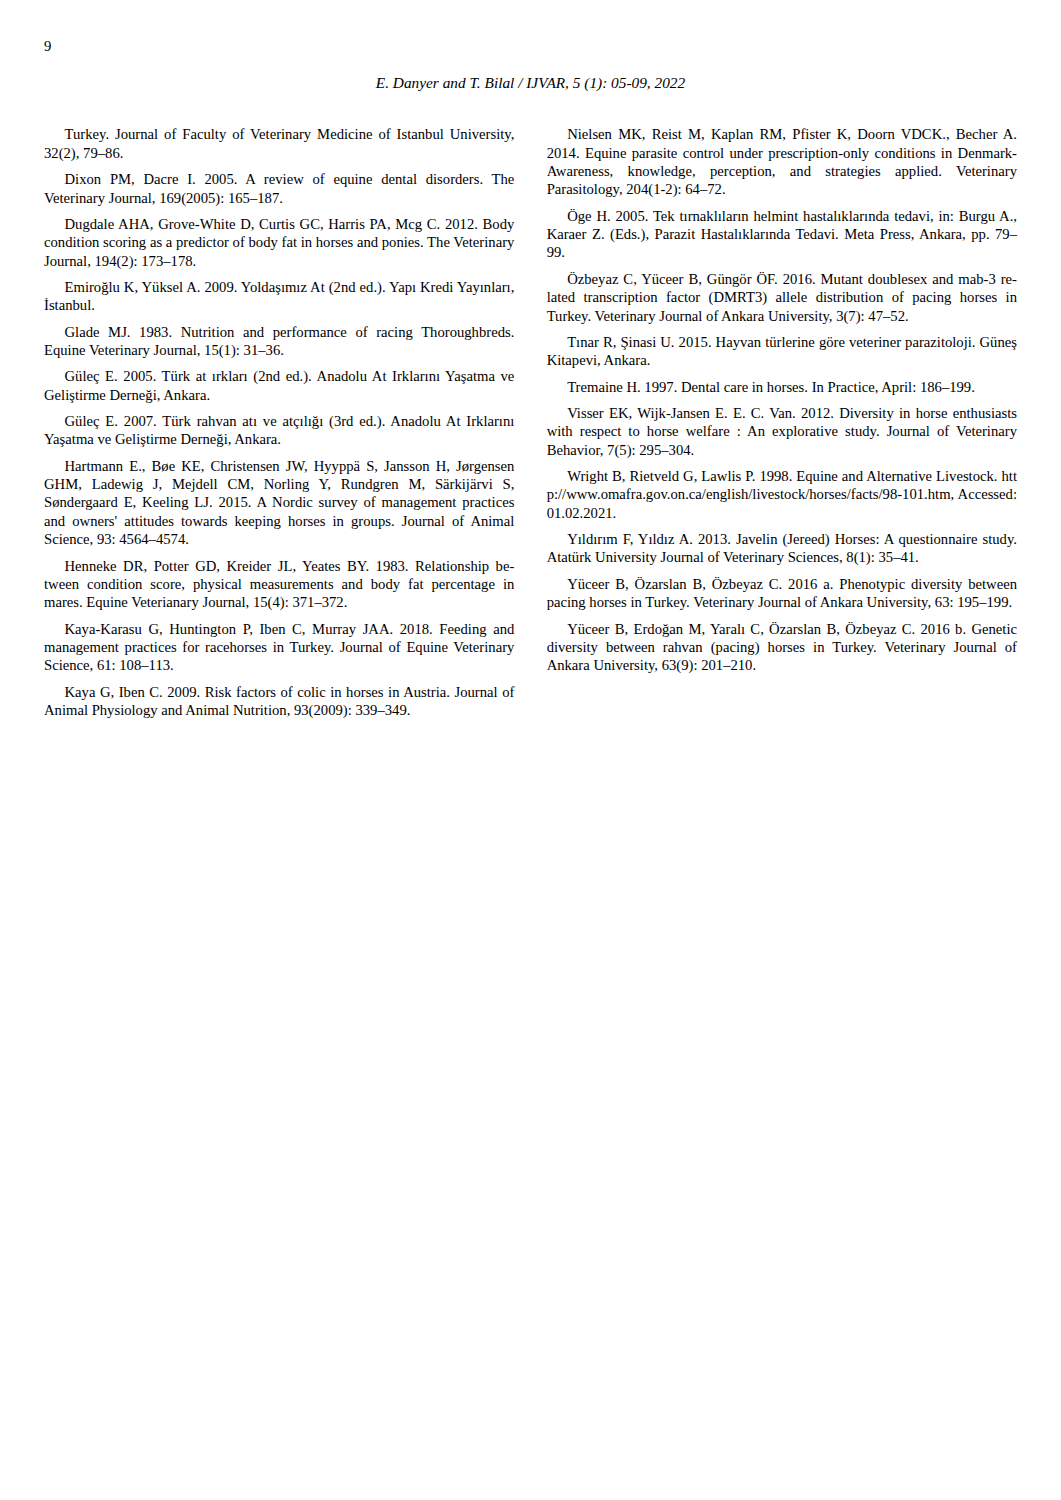9
E. Danyer and T. Bilal / IJVAR, 5 (1): 05-09, 2022
Turkey. Journal of Faculty of Veterinary Medicine of Istanbul University, 32(2), 79–86.
Dixon PM, Dacre I. 2005. A review of equine dental disorders. The Veterinary Journal, 169(2005): 165–187.
Dugdale AHA, Grove-White D, Curtis GC, Harris PA, Mcg C. 2012. Body condition scoring as a predictor of body fat in horses and ponies. The Veterinary Journal, 194(2): 173–178.
Emiroğlu K, Yüksel A. 2009. Yoldaşımız At (2nd ed.). Yapı Kredi Yayınları, İstanbul.
Glade MJ. 1983. Nutrition and performance of racing Thoroughbreds. Equine Veterinary Journal, 15(1): 31–36.
Güleç E. 2005. Türk at ırkları (2nd ed.). Anadolu At Irklarını Yaşatma ve Geliştirme Derneği, Ankara.
Güleç E. 2007. Türk rahvan atı ve atçılığı (3rd ed.). Anadolu At Irklarını Yaşatma ve Geliştirme Derneği, Ankara.
Hartmann E., Bøe KE, Christensen JW, Hyyppä S, Jansson H, Jørgensen GHM, Ladewig J, Mejdell CM, Norling Y, Rundgren M, Särkijärvi S, Søndergaard E, Keeling LJ. 2015. A Nordic survey of management practices and owners' attitudes towards keeping horses in groups. Journal of Animal Science, 93: 4564–4574.
Henneke DR, Potter GD, Kreider JL, Yeates BY. 1983. Relationship between condition score, physical measurements and body fat percentage in mares. Equine Veterianary Journal, 15(4): 371–372.
Kaya-Karasu G, Huntington P, Iben C, Murray JAA. 2018. Feeding and management practices for racehorses in Turkey. Journal of Equine Veterinary Science, 61: 108–113.
Kaya G, Iben C. 2009. Risk factors of colic in horses in Austria. Journal of Animal Physiology and Animal Nutrition, 93(2009): 339–349.
Nielsen MK, Reist M, Kaplan RM, Pfister K, Doorn VDCK., Becher A. 2014. Equine parasite control under prescription-only conditions in Denmark-Awareness, knowledge, perception, and strategies applied. Veterinary Parasitology, 204(1-2): 64–72.
Öge H. 2005. Tek tırnaklıların helmint hastalıklarında tedavi, in: Burgu A., Karaer Z. (Eds.), Parazit Hastalıklarında Tedavi. Meta Press, Ankara, pp. 79–99.
Özbeyaz C, Yüceer B, Güngör ÖF. 2016. Mutant doublesex and mab-3 related transcription factor (DMRT3) allele distribution of pacing horses in Turkey. Veterinary Journal of Ankara University, 3(7): 47–52.
Tınar R, Şinasi U. 2015. Hayvan türlerine göre veteriner parazitoloji. Güneş Kitapevi, Ankara.
Tremaine H. 1997. Dental care in horses. In Practice, April: 186–199.
Visser EK, Wijk-Jansen E. E. C. Van. 2012. Diversity in horse enthusiasts with respect to horse welfare : An explorative study. Journal of Veterinary Behavior, 7(5): 295–304.
Wright B, Rietveld G, Lawlis P. 1998. Equine and Alternative Livestock. http://www.omafra.gov.on.ca/english/livestock/horses/facts/98-101.htm, Accessed: 01.02.2021.
Yıldırım F, Yıldız A. 2013. Javelin (Jereed) Horses: A questionnaire study. Atatürk University Journal of Veterinary Sciences, 8(1): 35–41.
Yüceer B, Özarslan B, Özbeyaz C. 2016 a. Phenotypic diversity between pacing horses in Turkey. Veterinary Journal of Ankara University, 63: 195–199.
Yüceer B, Erdoğan M, Yaralı C, Özarslan B, Özbeyaz C. 2016 b. Genetic diversity between rahvan (pacing) horses in Turkey. Veterinary Journal of Ankara University, 63(9): 201–210.